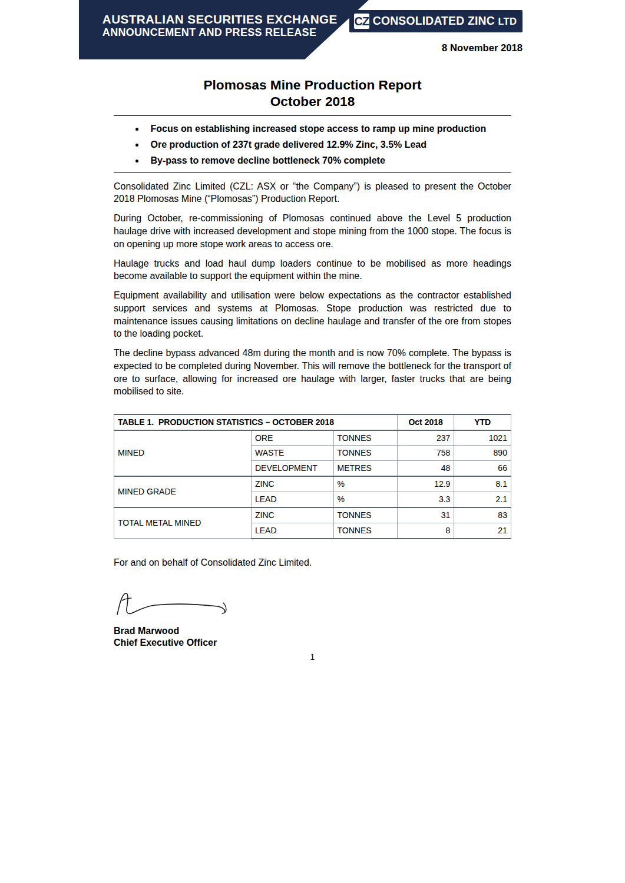AUSTRALIAN SECURITIES EXCHANGE
ANNOUNCEMENT AND PRESS RELEASE
CZ CONSOLIDATED ZINC LTD
8 November 2018
Plomosas Mine Production Report October 2018
Focus on establishing increased stope access to ramp up mine production
Ore production of 237t grade delivered 12.9% Zinc, 3.5% Lead
By-pass to remove decline bottleneck 70% complete
Consolidated Zinc Limited (CZL: ASX or “the Company”) is pleased to present the October 2018 Plomosas Mine (“Plomosas”) Production Report.
During October, re-commissioning of Plomosas continued above the Level 5 production haulage drive with increased development and stope mining from the 1000 stope. The focus is on opening up more stope work areas to access ore.
Haulage trucks and load haul dump loaders continue to be mobilised as more headings become available to support the equipment within the mine.
Equipment availability and utilisation were below expectations as the contractor established support services and systems at Plomosas. Stope production was restricted due to maintenance issues causing limitations on decline haulage and transfer of the ore from stopes to the loading pocket.
The decline bypass advanced 48m during the month and is now 70% complete. The bypass is expected to be completed during November. This will remove the bottleneck for the transport of ore to surface, allowing for increased ore haulage with larger, faster trucks that are being mobilised to site.
| TABLE 1. PRODUCTION STATISTICS – OCTOBER 2018 | Oct 2018 | YTD |
| --- | --- | --- |
| MINED | ORE | TONNES | 237 | 1021 |
| WASTE | TONNES | 758 | 890 |
| DEVELOPMENT | METRES | 48 | 66 |
| MINED GRADE | ZINC | % | 12.9 | 8.1 |
| LEAD | % | 3.3 | 2.1 |
| TOTAL METAL MINED | ZINC | TONNES | 31 | 83 |
| LEAD | TONNES | 8 | 21 |
For and on behalf of Consolidated Zinc Limited.
Brad Marwood
Chief Executive Officer
1